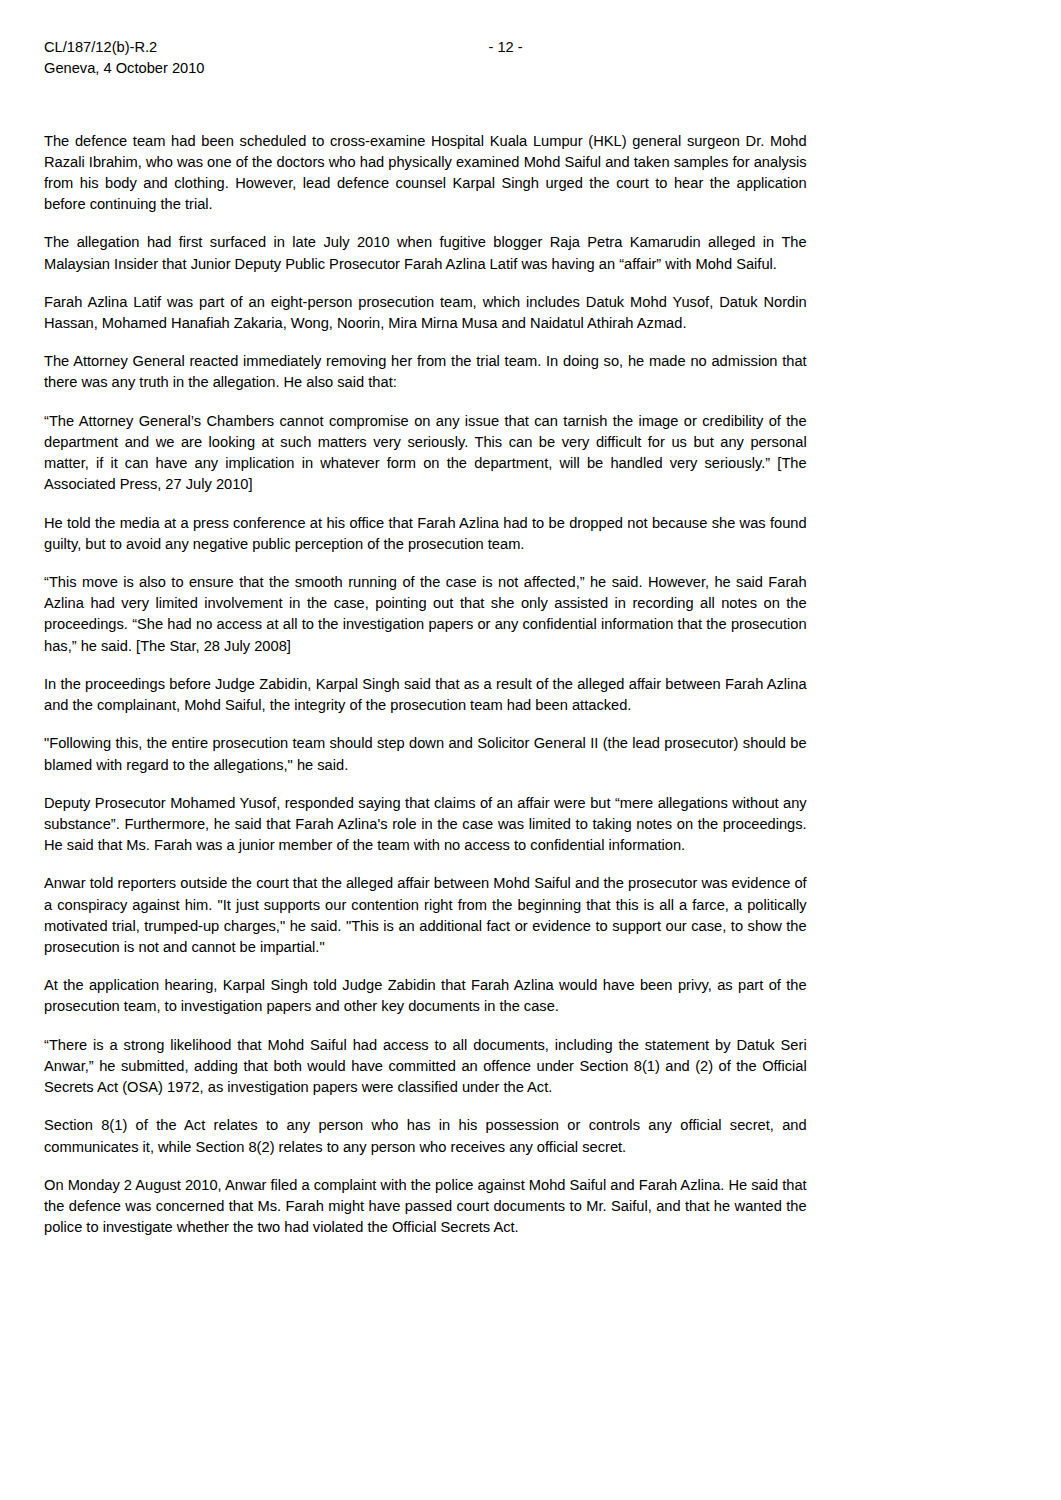CL/187/12(b)-R.2 Geneva, 4 October 2010
- 12 -
The defence team had been scheduled to cross-examine Hospital Kuala Lumpur (HKL) general surgeon Dr. Mohd Razali Ibrahim, who was one of the doctors who had physically examined Mohd Saiful and taken samples for analysis from his body and clothing. However, lead defence counsel Karpal Singh urged the court to hear the application before continuing the trial.
The allegation had first surfaced in late July 2010 when fugitive blogger Raja Petra Kamarudin alleged in The Malaysian Insider that Junior Deputy Public Prosecutor Farah Azlina Latif was having an “affair” with Mohd Saiful.
Farah Azlina Latif was part of an eight-person prosecution team, which includes Datuk Mohd Yusof, Datuk Nordin Hassan, Mohamed Hanafiah Zakaria, Wong, Noorin, Mira Mirna Musa and Naidatul Athirah Azmad.
The Attorney General reacted immediately removing her from the trial team. In doing so, he made no admission that there was any truth in the allegation. He also said that:
“The Attorney General’s Chambers cannot compromise on any issue that can tarnish the image or credibility of the department and we are looking at such matters very seriously. This can be very difficult for us but any personal matter, if it can have any implication in whatever form on the department, will be handled very seriously.” [The Associated Press, 27 July 2010]
He told the media at a press conference at his office that Farah Azlina had to be dropped not because she was found guilty, but to avoid any negative public perception of the prosecution team.
“This move is also to ensure that the smooth running of the case is not affected,” he said. However, he said Farah Azlina had very limited involvement in the case, pointing out that she only assisted in recording all notes on the proceedings. “She had no access at all to the investigation papers or any confidential information that the prosecution has,” he said. [The Star, 28 July 2008]
In the proceedings before Judge Zabidin, Karpal Singh said that as a result of the alleged affair between Farah Azlina and the complainant, Mohd Saiful, the integrity of the prosecution team had been attacked.
"Following this, the entire prosecution team should step down and Solicitor General II (the lead prosecutor) should be blamed with regard to the allegations," he said.
Deputy Prosecutor Mohamed Yusof, responded saying that claims of an affair were but “mere allegations without any substance”. Furthermore, he said that Farah Azlina's role in the case was limited to taking notes on the proceedings. He said that Ms. Farah was a junior member of the team with no access to confidential information.
Anwar told reporters outside the court that the alleged affair between Mohd Saiful and the prosecutor was evidence of a conspiracy against him. "It just supports our contention right from the beginning that this is all a farce, a politically motivated trial, trumped-up charges," he said. "This is an additional fact or evidence to support our case, to show the prosecution is not and cannot be impartial."
At the application hearing, Karpal Singh told Judge Zabidin that Farah Azlina would have been privy, as part of the prosecution team, to investigation papers and other key documents in the case.
“There is a strong likelihood that Mohd Saiful had access to all documents, including the statement by Datuk Seri Anwar,” he submitted, adding that both would have committed an offence under Section 8(1) and (2) of the Official Secrets Act (OSA) 1972, as investigation papers were classified under the Act.
Section 8(1) of the Act relates to any person who has in his possession or controls any official secret, and communicates it, while Section 8(2) relates to any person who receives any official secret.
On Monday 2 August 2010, Anwar filed a complaint with the police against Mohd Saiful and Farah Azlina. He said that the defence was concerned that Ms. Farah might have passed court documents to Mr. Saiful, and that he wanted the police to investigate whether the two had violated the Official Secrets Act.